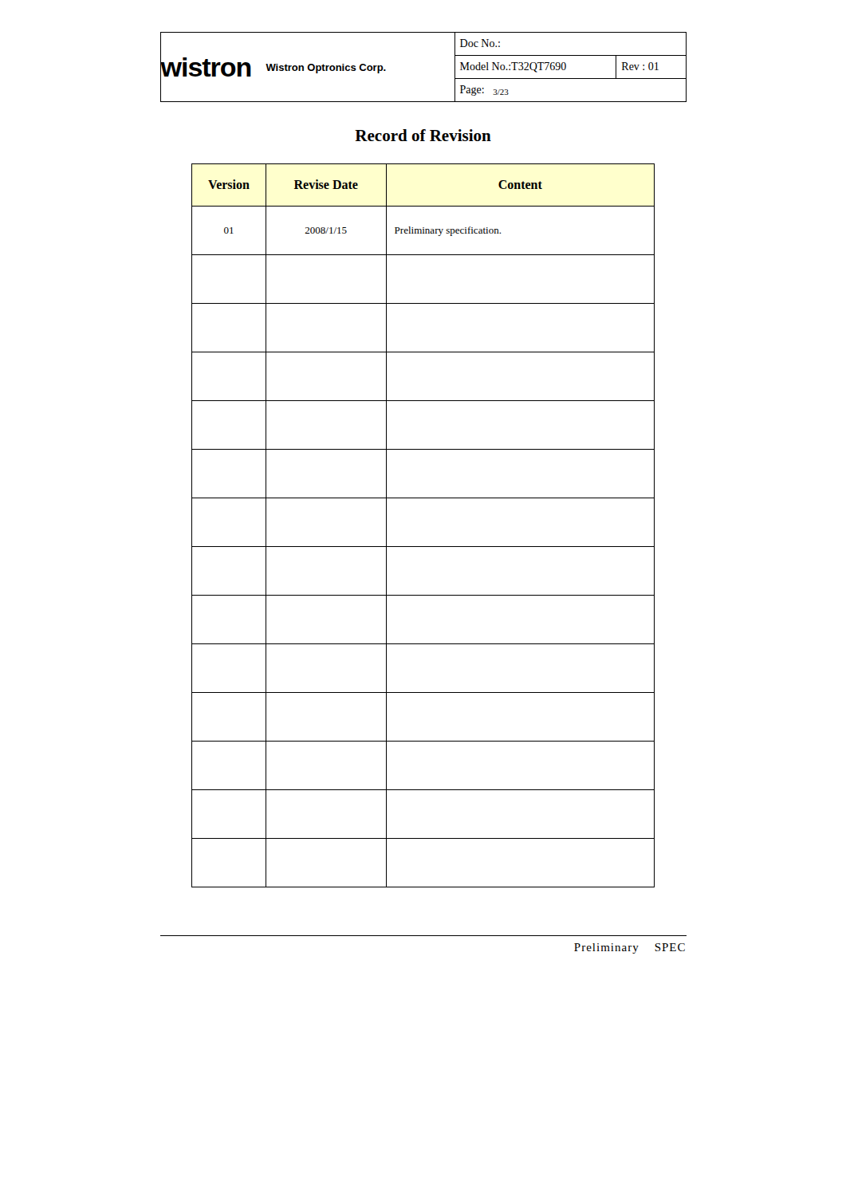| wistron Wistron Optronics Corp. | / Doc No.: / / Model No.:T32QT7690 / Rev : 01 / / Page: 3/23 / |
Record of Revision
| Version | Revise Date | Content |
| --- | --- | --- |
| 01 | 2008/1/15 | Preliminary specification. |
Preliminary SPEC